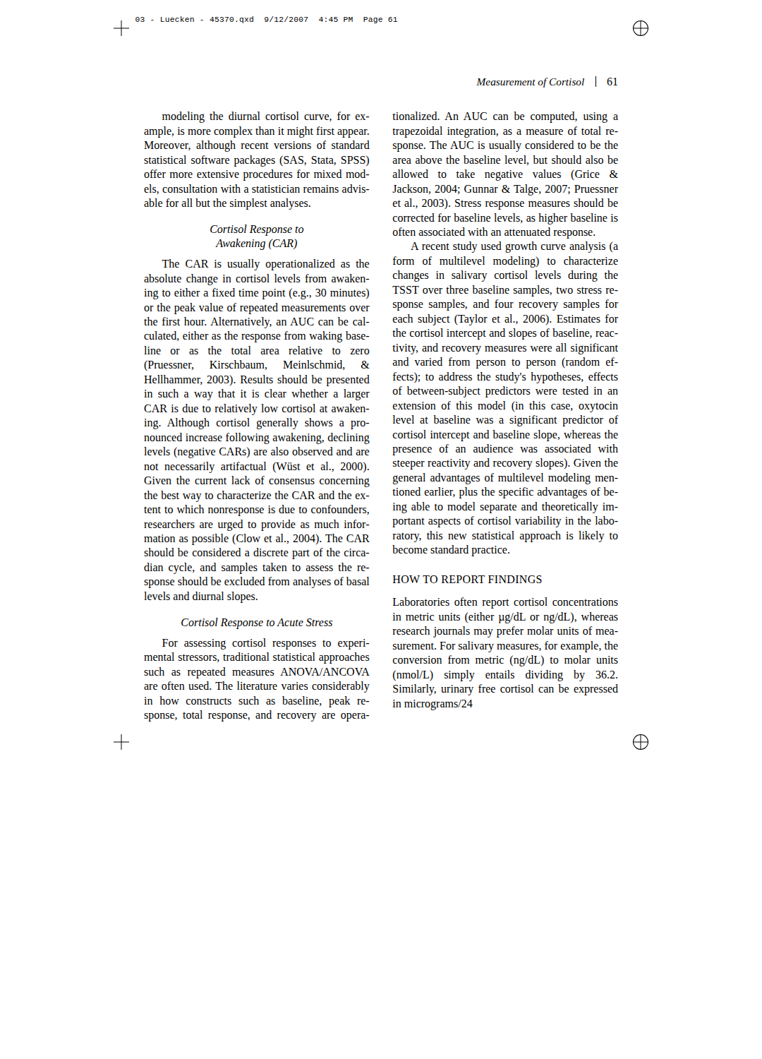03 - Luecken - 45370.qxd 9/12/2007 4:45 PM Page 61
Measurement of Cortisol 61
modeling the diurnal cortisol curve, for example, is more complex than it might first appear. Moreover, although recent versions of standard statistical software packages (SAS, Stata, SPSS) offer more extensive procedures for mixed models, consultation with a statistician remains advisable for all but the simplest analyses.
Cortisol Response to
Awakening (CAR)
The CAR is usually operationalized as the absolute change in cortisol levels from awakening to either a fixed time point (e.g., 30 minutes) or the peak value of repeated measurements over the first hour. Alternatively, an AUC can be calculated, either as the response from waking baseline or as the total area relative to zero (Pruessner, Kirschbaum, Meinlschmid, & Hellhammer, 2003). Results should be presented in such a way that it is clear whether a larger CAR is due to relatively low cortisol at awakening. Although cortisol generally shows a pronounced increase following awakening, declining levels (negative CARs) are also observed and are not necessarily artifactual (Wüst et al., 2000). Given the current lack of consensus concerning the best way to characterize the CAR and the extent to which nonresponse is due to confounders, researchers are urged to provide as much information as possible (Clow et al., 2004). The CAR should be considered a discrete part of the circadian cycle, and samples taken to assess the response should be excluded from analyses of basal levels and diurnal slopes.
Cortisol Response to Acute Stress
For assessing cortisol responses to experimental stressors, traditional statistical approaches such as repeated measures ANOVA/ANCOVA are often used. The literature varies considerably in how constructs such as baseline, peak response, total response, and recovery are operationalized. An AUC can be computed, using a trapezoidal integration, as a measure of total response. The AUC is usually considered to be the area above the baseline level, but should also be allowed to take negative values (Grice & Jackson, 2004; Gunnar & Talge, 2007; Pruessner et al., 2003). Stress response measures should be corrected for baseline levels, as higher baseline is often associated with an attenuated response.
A recent study used growth curve analysis (a form of multilevel modeling) to characterize changes in salivary cortisol levels during the TSST over three baseline samples, two stress response samples, and four recovery samples for each subject (Taylor et al., 2006). Estimates for the cortisol intercept and slopes of baseline, reactivity, and recovery measures were all significant and varied from person to person (random effects); to address the study's hypotheses, effects of between-subject predictors were tested in an extension of this model (in this case, oxytocin level at baseline was a significant predictor of cortisol intercept and baseline slope, whereas the presence of an audience was associated with steeper reactivity and recovery slopes). Given the general advantages of multilevel modeling mentioned earlier, plus the specific advantages of being able to model separate and theoretically important aspects of cortisol variability in the laboratory, this new statistical approach is likely to become standard practice.
How to Report Findings
Laboratories often report cortisol concentrations in metric units (either µg/dL or ng/dL), whereas research journals may prefer molar units of measurement. For salivary measures, for example, the conversion from metric (ng/dL) to molar units (nmol/L) simply entails dividing by 36.2. Similarly, urinary free cortisol can be expressed in micrograms/24